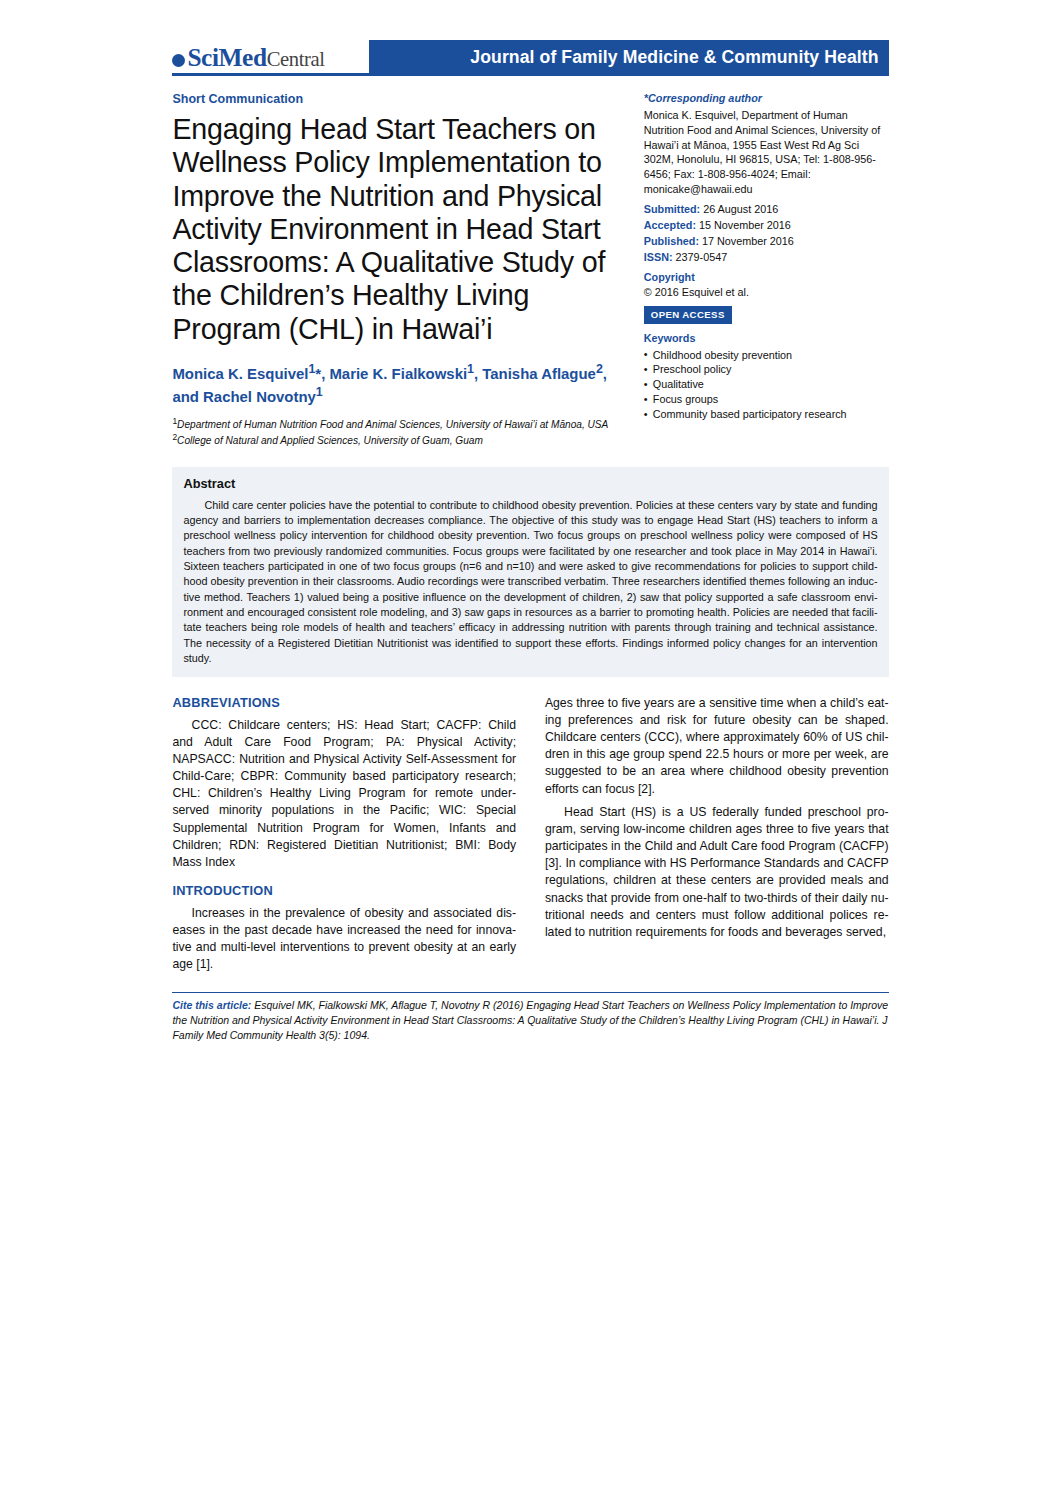Sci Med Central
Journal of Family Medicine & Community Health
Short Communication
Engaging Head Start Teachers on Wellness Policy Implementation to Improve the Nutrition and Physical Activity Environment in Head Start Classrooms: A Qualitative Study of the Children’s Healthy Living Program (CHL) in Hawai’i
Monica K. Esquivel1*, Marie K. Fialkowski1, Tanisha Aflague2, and Rachel Novotny1
1Department of Human Nutrition Food and Animal Sciences, University of Hawai’i at Mānoa, USA
2College of Natural and Applied Sciences, University of Guam, Guam
*Corresponding author
Monica K. Esquivel, Department of Human Nutrition Food and Animal Sciences, University of Hawai’i at Mānoa, 1955 East West Rd Ag Sci 302M, Honolulu, HI 96815, USA; Tel: 1-808-956-6456; Fax: 1-808-956-4024; Email: monicake@hawaii.edu
Submitted: 26 August 2016
Accepted: 15 November 2016
Published: 17 November 2016
ISSN: 2379-0547
Copyright
© 2016 Esquivel et al.
OPEN ACCESS
Keywords
Childhood obesity prevention
Preschool policy
Qualitative
Focus groups
Community based participatory research
Abstract
Child care center policies have the potential to contribute to childhood obesity prevention. Policies at these centers vary by state and funding agency and barriers to implementation decreases compliance. The objective of this study was to engage Head Start (HS) teachers to inform a preschool wellness policy intervention for childhood obesity prevention. Two focus groups on preschool wellness policy were composed of HS teachers from two previously randomized communities. Focus groups were facilitated by one researcher and took place in May 2014 in Hawai’i. Sixteen teachers participated in one of two focus groups (n=6 and n=10) and were asked to give recommendations for policies to support childhood obesity prevention in their classrooms. Audio recordings were transcribed verbatim. Three researchers identified themes following an inductive method. Teachers 1) valued being a positive influence on the development of children, 2) saw that policy supported a safe classroom environment and encouraged consistent role modeling, and 3) saw gaps in resources as a barrier to promoting health. Policies are needed that facilitate teachers being role models of health and teachers’ efficacy in addressing nutrition with parents through training and technical assistance. The necessity of a Registered Dietitian Nutritionist was identified to support these efforts. Findings informed policy changes for an intervention study.
ABBREVIATIONS
CCC: Childcare centers; HS: Head Start; CACFP: Child and Adult Care Food Program; PA: Physical Activity; NAPSACC: Nutrition and Physical Activity Self-Assessment for Child-Care; CBPR: Community based participatory research; CHL: Children’s Healthy Living Program for remote underserved minority populations in the Pacific; WIC: Special Supplemental Nutrition Program for Women, Infants and Children; RDN: Registered Dietitian Nutritionist; BMI: Body Mass Index
INTRODUCTION
Increases in the prevalence of obesity and associated diseases in the past decade have increased the need for innovative and multi-level interventions to prevent obesity at an early age [1].
Ages three to five years are a sensitive time when a child’s eating preferences and risk for future obesity can be shaped. Childcare centers (CCC), where approximately 60% of US children in this age group spend 22.5 hours or more per week, are suggested to be an area where childhood obesity prevention efforts can focus [2].
Head Start (HS) is a US federally funded preschool program, serving low-income children ages three to five years that participates in the Child and Adult Care food Program (CACFP) [3]. In compliance with HS Performance Standards and CACFP regulations, children at these centers are provided meals and snacks that provide from one-half to two-thirds of their daily nutritional needs and centers must follow additional polices related to nutrition requirements for foods and beverages served,
Cite this article: Esquivel MK, Fialkowski MK, Aflague T, Novotny R (2016) Engaging Head Start Teachers on Wellness Policy Implementation to Improve the Nutrition and Physical Activity Environment in Head Start Classrooms: A Qualitative Study of the Children’s Healthy Living Program (CHL) in Hawai’i. J Family Med Community Health 3(5): 1094.